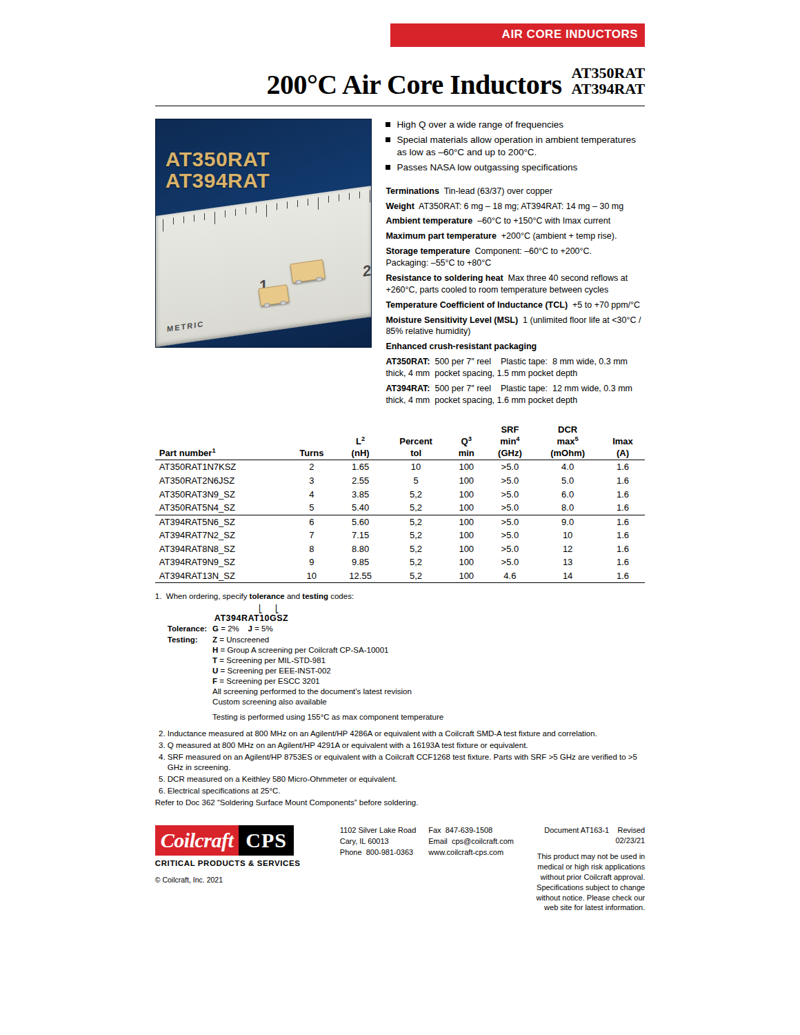AIR CORE INDUCTORS
200°C Air Core Inductors
AT350RAT
AT394RAT
AT350RAT
AT394RAT
1
2
METRIC
High Q over a wide range of frequencies
Special materials allow operation in ambient temperatures as low as –60°C and up to 200°C.
Passes NASA low outgassing specifications
Terminations Tin-lead (63/37) over copper
Weight AT350RAT: 6 mg – 18 mg; AT394RAT: 14 mg – 30 mg
Ambient temperature –60°C to +150°C with Imax current
Maximum part temperature +200°C (ambient + temp rise).
Storage temperature Component: –60°C to +200°C.
Packaging: –55°C to +80°C
Resistance to soldering heat Max three 40 second reflows at +260°C, parts cooled to room temperature between cycles
Temperature Coefficient of Inductance (TCL) +5 to +70 ppm/°C
Moisture Sensitivity Level (MSL) 1 (unlimited floor life at <30°C / 85% relative humidity)
Enhanced crush-resistant packaging
AT350RAT: 500 per 7″ reel Plastic tape: 8 mm wide, 0.3 mm thick, 4 mm pocket spacing, 1.5 mm pocket depth
AT394RAT: 500 per 7″ reel Plastic tape: 12 mm wide, 0.3 mm thick, 4 mm pocket spacing, 1.6 mm pocket depth
| | | | | | SRF | DCR | |
| --- | --- | --- | --- | --- | --- | --- | --- |
| | | L 2 | Percent | Q 3 | min 4 | max 5 | Imax |
| Part number 1 | Turns | (nH) | tol | min | (GHz) | (mOhm) | (A) |
| AT350RAT1N7KSZ | 2 | 1.65 | 10 | 100 | >5.0 | 4.0 | 1.6 |
| AT350RAT2N6JSZ | 3 | 2.55 | 5 | 100 | >5.0 | 5.0 | 1.6 |
| AT350RAT3N9_SZ | 4 | 3.85 | 5,2 | 100 | >5.0 | 6.0 | 1.6 |
| AT350RAT5N4_SZ | 5 | 5.40 | 5,2 | 100 | >5.0 | 8.0 | 1.6 |
| AT394RAT5N6_SZ | 6 | 5.60 | 5,2 | 100 | >5.0 | 9.0 | 1.6 |
| AT394RAT7N2_SZ | 7 | 7.15 | 5,2 | 100 | >5.0 | 10 | 1.6 |
| AT394RAT8N8_SZ | 8 | 8.80 | 5,2 | 100 | >5.0 | 12 | 1.6 |
| AT394RAT9N9_SZ | 9 | 9.85 | 5,2 | 100 | >5.0 | 13 | 1.6 |
| AT394RAT13N_SZ | 10 | 12.55 | 5,2 | 100 | 4.6 | 14 | 1.6 |
1. When ordering, specify tolerance and testing codes:
⎣ ⎣
AT394RAT10GSZ
| Tolerance: | G = 2% J = 5% |
| Testing: | Z = Unscreened H = Group A screening per Coilcraft CP-SA-10001 T = Screening per MIL-STD-981 U = Screening per EEE-INST-002 F = Screening per ESCC 3201 All screening performed to the document’s latest revision Custom screening also available |
| | Testing is performed using 155°C as max component temperature |
Inductance measured at 800 MHz on an Agilent/HP 4286A or equivalent with a Coilcraft SMD-A test fixture and correlation.
Q measured at 800 MHz on an Agilent/HP 4291A or equivalent with a 16193A test fixture or equivalent.
SRF measured on an Agilent/HP 8753ES or equivalent with a Coilcraft CCF1268 test fixture. Parts with SRF >5 GHz are verified to >5 GHz in screening.
DCR measured on a Keithley 580 Micro-Ohmmeter or equivalent.
Electrical specifications at 25°C.
Refer to Doc 362 “Soldering Surface Mount Components” before soldering.
Coilcraft
CPS
CRITICAL PRODUCTS & SERVICES
© Coilcraft, Inc. 2021
1102 Silver Lake Road
Cary, IL 60013
Phone 800-981-0363
Fax 847-639-1508
Email cps@coilcraft.com
www.coilcraft-cps.com
Document AT163-1 Revised 02/23/21
This product may not be used in medical or high risk applications without prior Coilcraft approval. Specifications subject to change without notice. Please check our web site for latest information.